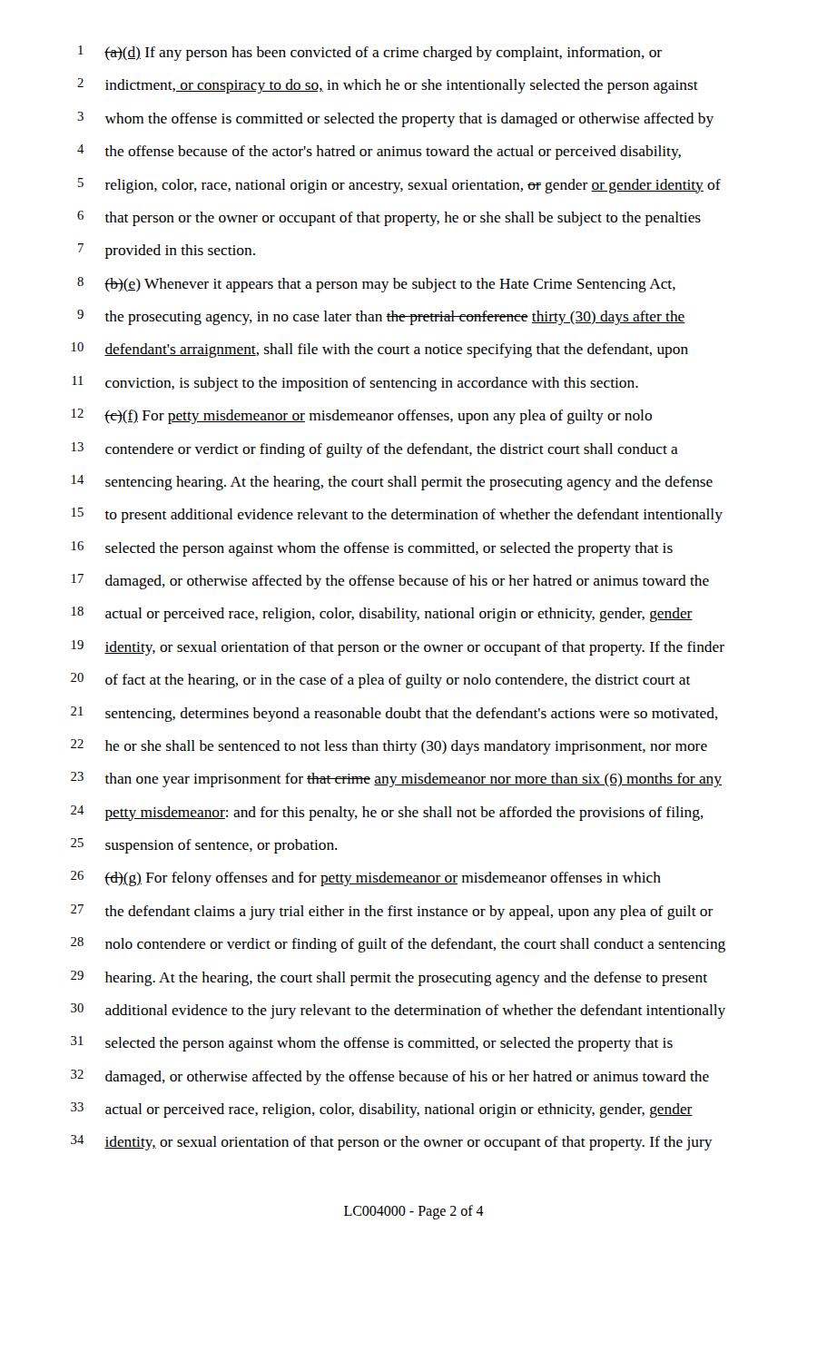(a)(d) If any person has been convicted of a crime charged by complaint, information, or
indictment, or conspiracy to do so, in which he or she intentionally selected the person against
whom the offense is committed or selected the property that is damaged or otherwise affected by
the offense because of the actor's hatred or animus toward the actual or perceived disability,
religion, color, race, national origin or ancestry, sexual orientation, or gender or gender identity of
that person or the owner or occupant of that property, he or she shall be subject to the penalties
provided in this section.
(b)(e) Whenever it appears that a person may be subject to the Hate Crime Sentencing Act,
the prosecuting agency, in no case later than the pretrial conference thirty (30) days after the
defendant's arraignment, shall file with the court a notice specifying that the defendant, upon
conviction, is subject to the imposition of sentencing in accordance with this section.
(c)(f) For petty misdemeanor or misdemeanor offenses, upon any plea of guilty or nolo
contendere or verdict or finding of guilty of the defendant, the district court shall conduct a
sentencing hearing. At the hearing, the court shall permit the prosecuting agency and the defense
to present additional evidence relevant to the determination of whether the defendant intentionally
selected the person against whom the offense is committed, or selected the property that is
damaged, or otherwise affected by the offense because of his or her hatred or animus toward the
actual or perceived race, religion, color, disability, national origin or ethnicity, gender, gender
identity, or sexual orientation of that person or the owner or occupant of that property. If the finder
of fact at the hearing, or in the case of a plea of guilty or nolo contendere, the district court at
sentencing, determines beyond a reasonable doubt that the defendant's actions were so motivated,
he or she shall be sentenced to not less than thirty (30) days mandatory imprisonment, nor more
than one year imprisonment for that crime any misdemeanor nor more than six (6) months for any
petty misdemeanor: and for this penalty, he or she shall not be afforded the provisions of filing,
suspension of sentence, or probation.
(d)(g) For felony offenses and for petty misdemeanor or misdemeanor offenses in which
the defendant claims a jury trial either in the first instance or by appeal, upon any plea of guilt or
nolo contendere or verdict or finding of guilt of the defendant, the court shall conduct a sentencing
hearing. At the hearing, the court shall permit the prosecuting agency and the defense to present
additional evidence to the jury relevant to the determination of whether the defendant intentionally
selected the person against whom the offense is committed, or selected the property that is
damaged, or otherwise affected by the offense because of his or her hatred or animus toward the
actual or perceived race, religion, color, disability, national origin or ethnicity, gender, gender
identity, or sexual orientation of that person or the owner or occupant of that property. If the jury
LC004000 - Page 2 of 4